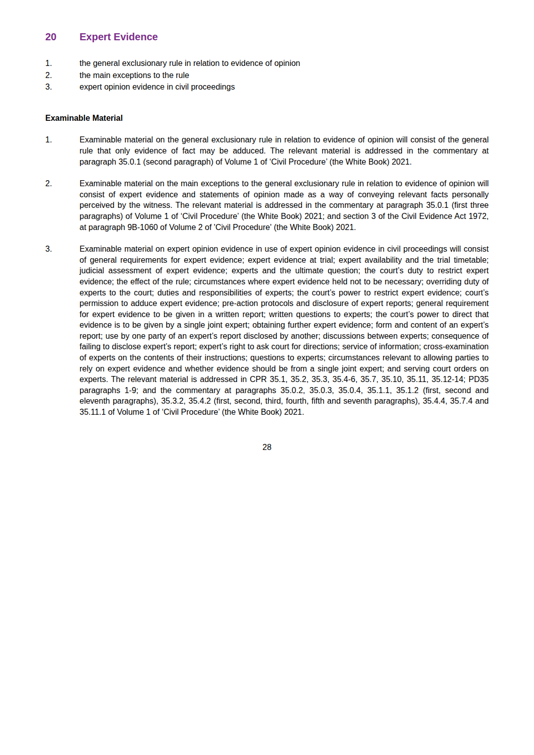20 Expert Evidence
1. the general exclusionary rule in relation to evidence of opinion
2. the main exceptions to the rule
3. expert opinion evidence in civil proceedings
Examinable Material
1. Examinable material on the general exclusionary rule in relation to evidence of opinion will consist of the general rule that only evidence of fact may be adduced. The relevant material is addressed in the commentary at paragraph 35.0.1 (second paragraph) of Volume 1 of ‘Civil Procedure’ (the White Book) 2021.
2. Examinable material on the main exceptions to the general exclusionary rule in relation to evidence of opinion will consist of expert evidence and statements of opinion made as a way of conveying relevant facts personally perceived by the witness. The relevant material is addressed in the commentary at paragraph 35.0.1 (first three paragraphs) of Volume 1 of ‘Civil Procedure’ (the White Book) 2021; and section 3 of the Civil Evidence Act 1972, at paragraph 9B-1060 of Volume 2 of 'Civil Procedure' (the White Book) 2021.
3. Examinable material on expert opinion evidence in use of expert opinion evidence in civil proceedings will consist of general requirements for expert evidence; expert evidence at trial; expert availability and the trial timetable; judicial assessment of expert evidence; experts and the ultimate question; the court’s duty to restrict expert evidence; the effect of the rule; circumstances where expert evidence held not to be necessary; overriding duty of experts to the court; duties and responsibilities of experts; the court’s power to restrict expert evidence; court’s permission to adduce expert evidence; pre-action protocols and disclosure of expert reports; general requirement for expert evidence to be given in a written report; written questions to experts; the court’s power to direct that evidence is to be given by a single joint expert; obtaining further expert evidence; form and content of an expert’s report; use by one party of an expert’s report disclosed by another; discussions between experts; consequence of failing to disclose expert’s report; expert’s right to ask court for directions; service of information; cross-examination of experts on the contents of their instructions; questions to experts; circumstances relevant to allowing parties to rely on expert evidence and whether evidence should be from a single joint expert; and serving court orders on experts. The relevant material is addressed in CPR 35.1, 35.2, 35.3, 35.4-6, 35.7, 35.10, 35.11, 35.12-14; PD35 paragraphs 1-9; and the commentary at paragraphs 35.0.2, 35.0.3, 35.0.4, 35.1.1, 35.1.2 (first, second and eleventh paragraphs), 35.3.2, 35.4.2 (first, second, third, fourth, fifth and seventh paragraphs), 35.4.4, 35.7.4 and 35.11.1 of Volume 1 of ‘Civil Procedure’ (the White Book) 2021.
28